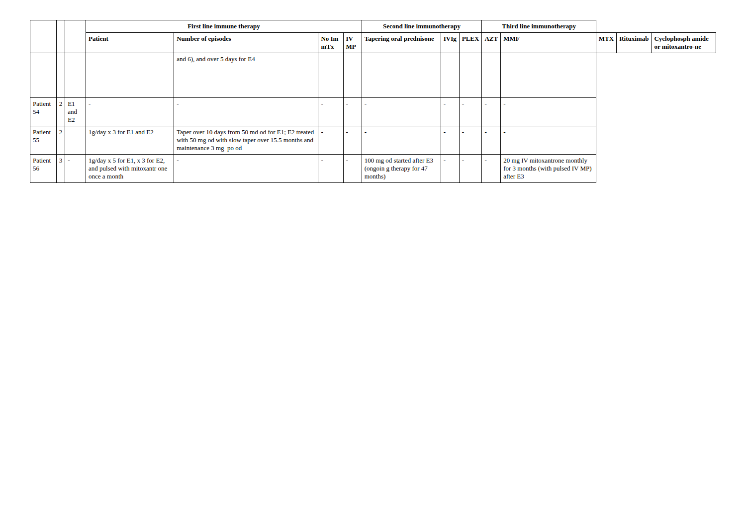| | | | First line immune therapy | Second line immunotherapy | Third line immunotherapy |
| --- | --- | --- | --- | --- | --- |
| Patient | Number of episodes | No Im mTx | IV MP | Tapering oral prednisone | IVIg | PLEX | AZT | MMF | MTX | Rituximab | Cyclophosph amide or mitoxantro-ne |
| | | | | and 6), and over 5 days for E4 | | | | | | | |
| Patient 54 | 2 | E1 and E2 | - | - | - | - | - | - | - | - | - |
| Patient 55 | 2 | | 1g/day x 3 for E1 and E2 | Taper over 10 days from 50 md od for E1; E2 treated with 50 mg od with slow taper over 15.5 months and maintenance 3 mg po od | - | - | - | - | - | - | - |
| Patient 56 | 3 | - | 1g/day x 5 for E1, x 3 for E2, and pulsed with mitoxantr one once a month | - | - | - | 100 mg od started after E3 (ongoin g therapy for 47 months) | - | - | - | 20 mg IV mitoxantrone monthly for 3 months (with pulsed IV MP) after E3 |